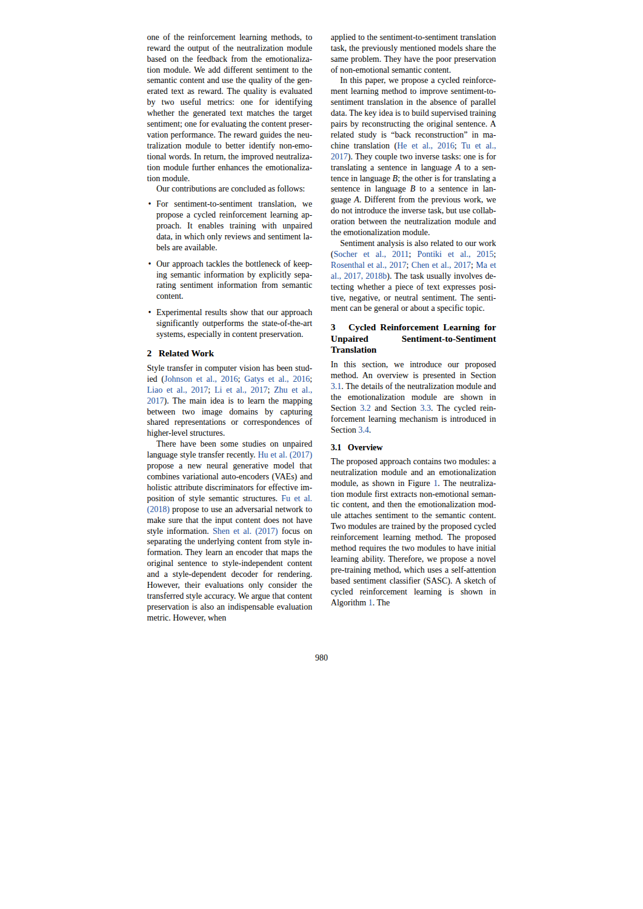one of the reinforcement learning methods, to reward the output of the neutralization module based on the feedback from the emotionalization module. We add different sentiment to the semantic content and use the quality of the generated text as reward. The quality is evaluated by two useful metrics: one for identifying whether the generated text matches the target sentiment; one for evaluating the content preservation performance. The reward guides the neutralization module to better identify non-emotional words. In return, the improved neutralization module further enhances the emotionalization module.
Our contributions are concluded as follows:
For sentiment-to-sentiment translation, we propose a cycled reinforcement learning approach. It enables training with unpaired data, in which only reviews and sentiment labels are available.
Our approach tackles the bottleneck of keeping semantic information by explicitly separating sentiment information from semantic content.
Experimental results show that our approach significantly outperforms the state-of-the-art systems, especially in content preservation.
2 Related Work
Style transfer in computer vision has been studied (Johnson et al., 2016; Gatys et al., 2016; Liao et al., 2017; Li et al., 2017; Zhu et al., 2017). The main idea is to learn the mapping between two image domains by capturing shared representations or correspondences of higher-level structures.
There have been some studies on unpaired language style transfer recently. Hu et al. (2017) propose a new neural generative model that combines variational auto-encoders (VAEs) and holistic attribute discriminators for effective imposition of style semantic structures. Fu et al. (2018) propose to use an adversarial network to make sure that the input content does not have style information. Shen et al. (2017) focus on separating the underlying content from style information. They learn an encoder that maps the original sentence to style-independent content and a style-dependent decoder for rendering. However, their evaluations only consider the transferred style accuracy. We argue that content preservation is also an indispensable evaluation metric. However, when
applied to the sentiment-to-sentiment translation task, the previously mentioned models share the same problem. They have the poor preservation of non-emotional semantic content.
In this paper, we propose a cycled reinforcement learning method to improve sentiment-to-sentiment translation in the absence of parallel data. The key idea is to build supervised training pairs by reconstructing the original sentence. A related study is “back reconstruction” in machine translation (He et al., 2016; Tu et al., 2017). They couple two inverse tasks: one is for translating a sentence in language A to a sentence in language B; the other is for translating a sentence in language B to a sentence in language A. Different from the previous work, we do not introduce the inverse task, but use collaboration between the neutralization module and the emotionalization module.
Sentiment analysis is also related to our work (Socher et al., 2011; Pontiki et al., 2015; Rosenthal et al., 2017; Chen et al., 2017; Ma et al., 2017, 2018b). The task usually involves detecting whether a piece of text expresses positive, negative, or neutral sentiment. The sentiment can be general or about a specific topic.
3 Cycled Reinforcement Learning for Unpaired Sentiment-to-Sentiment Translation
In this section, we introduce our proposed method. An overview is presented in Section 3.1. The details of the neutralization module and the emotionalization module are shown in Section 3.2 and Section 3.3. The cycled reinforcement learning mechanism is introduced in Section 3.4.
3.1 Overview
The proposed approach contains two modules: a neutralization module and an emotionalization module, as shown in Figure 1. The neutralization module first extracts non-emotional semantic content, and then the emotionalization module attaches sentiment to the semantic content. Two modules are trained by the proposed cycled reinforcement learning method. The proposed method requires the two modules to have initial learning ability. Therefore, we propose a novel pre-training method, which uses a self-attention based sentiment classifier (SASC). A sketch of cycled reinforcement learning is shown in Algorithm 1. The
980